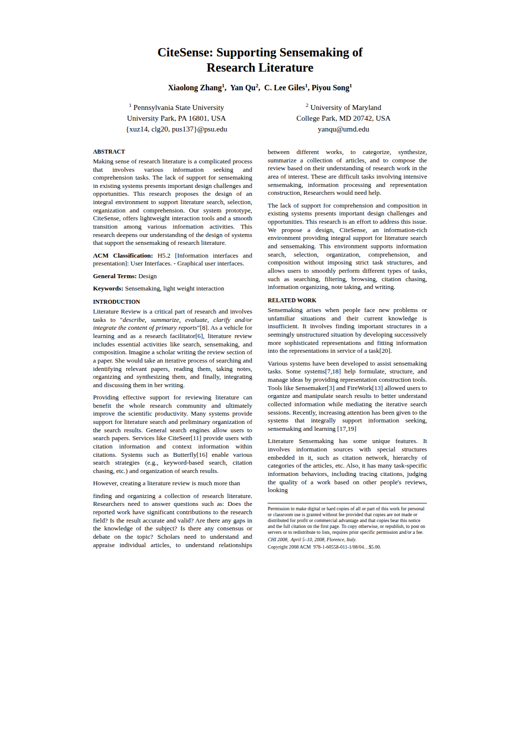CiteSense: Supporting Sensemaking of
Research Literature
Xiaolong Zhang1, Yan Qu2, C. Lee Giles1, Piyou Song1
| 1 Pennsylvania State University University Park, PA 16801, USA {xuz14, clg20, pus137}@psu.edu | 2 University of Maryland College Park, MD 20742, USA yanqu@umd.edu |
ABSTRACT
Making sense of research literature is a complicated process that involves various information seeking and comprehension tasks. The lack of support for sensemaking in existing systems presents important design challenges and opportunities. This research proposes the design of an integral environment to support literature search, selection, organization and comprehension. Our system prototype, CiteSense, offers lightweight interaction tools and a smooth transition among various information activities. This research deepens our understanding of the design of systems that support the sensemaking of research literature.
ACM Classification: H5.2 [Information interfaces and presentation]: User Interfaces. - Graphical user interfaces.
General Terms: Design
Keywords: Sensemaking, light weight interaction
Introduction
Literature Review is a critical part of research and involves tasks to "describe, summarize, evaluate, clarify and/or integrate the content of primary reports"[8]. As a vehicle for learning and as a research facilitator[6], literature review includes essential activities like search, sensemaking, and composition. Imagine a scholar writing the review section of a paper. She would take an iterative process of searching and identifying relevant papers, reading them, taking notes, organizing and synthesizing them, and finally, integrating and discussing them in her writing.
Providing effective support for reviewing literature can benefit the whole research community and ultimately improve the scientific productivity. Many systems provide support for literature search and preliminary organization of the search results. General search engines allow users to search papers. Services like CiteSeer[11] provide users with citation information and context information within citations. Systems such as Butterfly[16] enable various search strategies (e.g., keyword-based search, citation chasing, etc.) and organization of search results.
However, creating a literature review is much more than
finding and organizing a collection of research literature. Researchers need to answer questions such as: Does the reported work have significant contributions to the research field? Is the result accurate and valid? Are there any gaps in the knowledge of the subject? Is there any consensus or debate on the topic? Scholars need to understand and appraise individual articles, to understand relationships between different works, to categorize, synthesize, summarize a collection of articles, and to compose the review based on their understanding of research work in the area of interest. These are difficult tasks involving intensive sensemaking, information processing and representation construction, Researchers would need help.
The lack of support for comprehension and composition in existing systems presents important design challenges and opportunities. This research is an effort to address this issue. We propose a design, CiteSense, an information-rich environment providing integral support for literature search and sensemaking. This environment supports information search, selection, organization, comprehension, and composition without imposing strict task structures, and allows users to smoothly perform different types of tasks, such as searching, filtering, browsing, citation chasing, information organizing, note taking, and writing.
Related Work
Sensemaking arises when people face new problems or unfamiliar situations and their current knowledge is insufficient. It involves finding important structures in a seemingly unstructured situation by developing successively more sophisticated representations and fitting information into the representations in service of a task[20].
Various systems have been developed to assist sensemaking tasks. Some systems[7,18] help formulate, structure, and manage ideas by providing representation construction tools. Tools like Sensemaker[3] and FireWork[13] allowed users to organize and manipulate search results to better understand collected information while mediating the iterative search sessions. Recently, increasing attention has been given to the systems that integrally support information seeking, sensemaking and learning [17,19]
Literature Sensemaking has some unique features. It involves information sources with special structures embedded in it, such as citation network, hierarchy of categories of the articles, etc. Also, it has many task-specific information behaviors, including tracing citations, judging the quality of a work based on other people's reviews, looking
Permission to make digital or hard copies of all or part of this work for personal or classroom use is granted without fee provided that copies are not made or distributed for profit or commercial advantage and that copies bear this notice and the full citation on the first page. To copy otherwise, or republish, to post on servers or to redistribute to lists, requires prior specific permission and/or a fee.
CHI 2008, April 5–10, 2008, Florence, Italy.
Copyright 2008 ACM 978-1-60558-011-1/08/04…$5.00.